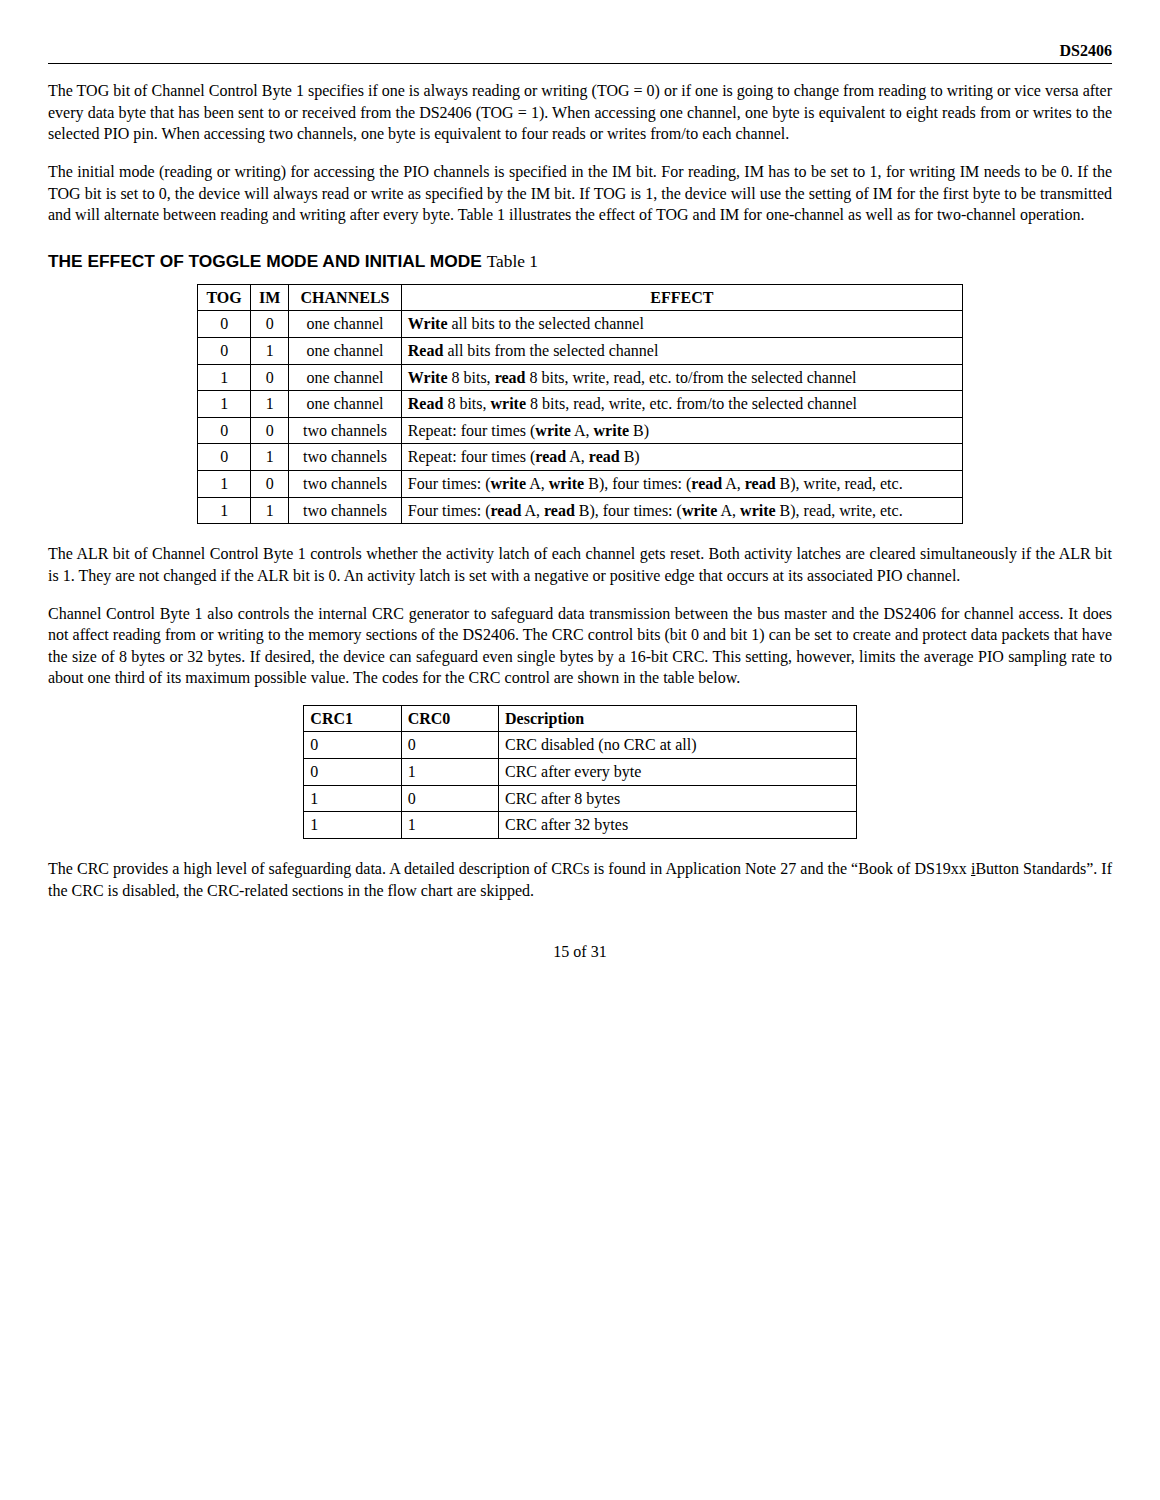DS2406
The TOG bit of Channel Control Byte 1 specifies if one is always reading or writing (TOG = 0) or if one is going to change from reading to writing or vice versa after every data byte that has been sent to or received from the DS2406 (TOG = 1). When accessing one channel, one byte is equivalent to eight reads from or writes to the selected PIO pin. When accessing two channels, one byte is equivalent to four reads or writes from/to each channel.
The initial mode (reading or writing) for accessing the PIO channels is specified in the IM bit. For reading, IM has to be set to 1, for writing IM needs to be 0. If the TOG bit is set to 0, the device will always read or write as specified by the IM bit. If TOG is 1, the device will use the setting of IM for the first byte to be transmitted and will alternate between reading and writing after every byte. Table 1 illustrates the effect of TOG and IM for one-channel as well as for two-channel operation.
THE EFFECT OF TOGGLE MODE AND INITIAL MODE Table 1
| TOG | IM | CHANNELS | EFFECT |
| --- | --- | --- | --- |
| 0 | 0 | one channel | Write all bits to the selected channel |
| 0 | 1 | one channel | Read all bits from the selected channel |
| 1 | 0 | one channel | Write 8 bits, read 8 bits, write, read, etc. to/from the selected channel |
| 1 | 1 | one channel | Read 8 bits, write 8 bits, read, write, etc. from/to the selected channel |
| 0 | 0 | two channels | Repeat: four times ( write A, write B) |
| 0 | 1 | two channels | Repeat: four times ( read A, read B) |
| 1 | 0 | two channels | Four times: ( write A, write B), four times: ( read A, read B), write, read, etc. |
| 1 | 1 | two channels | Four times: ( read A, read B), four times: ( write A, write B), read, write, etc. |
The ALR bit of Channel Control Byte 1 controls whether the activity latch of each channel gets reset. Both activity latches are cleared simultaneously if the ALR bit is 1. They are not changed if the ALR bit is 0. An activity latch is set with a negative or positive edge that occurs at its associated PIO channel.
Channel Control Byte 1 also controls the internal CRC generator to safeguard data transmission between the bus master and the DS2406 for channel access. It does not affect reading from or writing to the memory sections of the DS2406. The CRC control bits (bit 0 and bit 1) can be set to create and protect data packets that have the size of 8 bytes or 32 bytes. If desired, the device can safeguard even single bytes by a 16-bit CRC. This setting, however, limits the average PIO sampling rate to about one third of its maximum possible value. The codes for the CRC control are shown in the table below.
| CRC1 | CRC0 | Description |
| --- | --- | --- |
| 0 | 0 | CRC disabled (no CRC at all) |
| 0 | 1 | CRC after every byte |
| 1 | 0 | CRC after 8 bytes |
| 1 | 1 | CRC after 32 bytes |
The CRC provides a high level of safeguarding data. A detailed description of CRCs is found in Application Note 27 and the “Book of DS19xx i Button Standards”. If the CRC is disabled, the CRC-related sections in the flow chart are skipped.
15 of 31